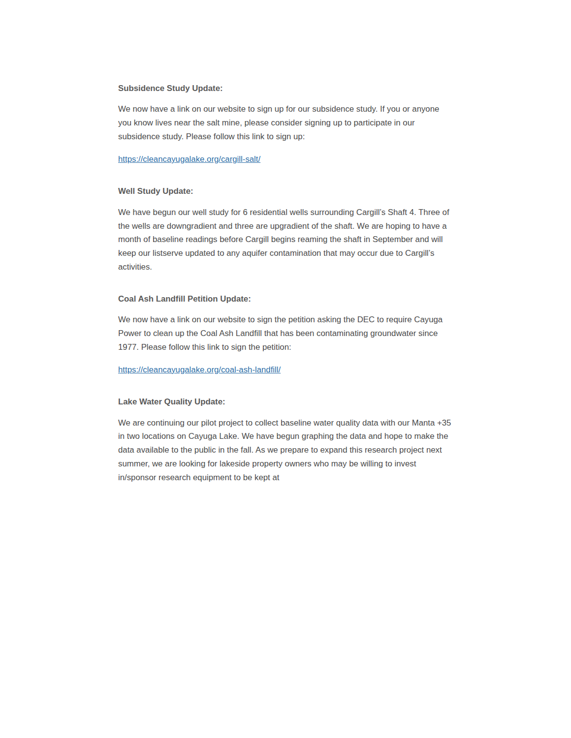Subsidence Study Update:
We now have a link on our website to sign up for our subsidence study. If you or anyone you know lives near the salt mine, please consider signing up to participate in our subsidence study. Please follow this link to sign up:
https://cleancayugalake.org/cargill-salt/
Well Study Update:
We have begun our well study for 6 residential wells surrounding Cargill’s Shaft 4. Three of the wells are downgradient and three are upgradient of the shaft. We are hoping to have a month of baseline readings before Cargill begins reaming the shaft in September and will keep our listserve updated to any aquifer contamination that may occur due to Cargill’s activities.
Coal Ash Landfill Petition Update:
We now have a link on our website to sign the petition asking the DEC to require Cayuga Power to clean up the Coal Ash Landfill that has been contaminating groundwater since 1977. Please follow this link to sign the petition:
https://cleancayugalake.org/coal-ash-landfill/
Lake Water Quality Update:
We are continuing our pilot project to collect baseline water quality data with our Manta +35 in two locations on Cayuga Lake. We have begun graphing the data and hope to make the data available to the public in the fall. As we prepare to expand this research project next summer, we are looking for lakeside property owners who may be willing to invest in/sponsor research equipment to be kept at